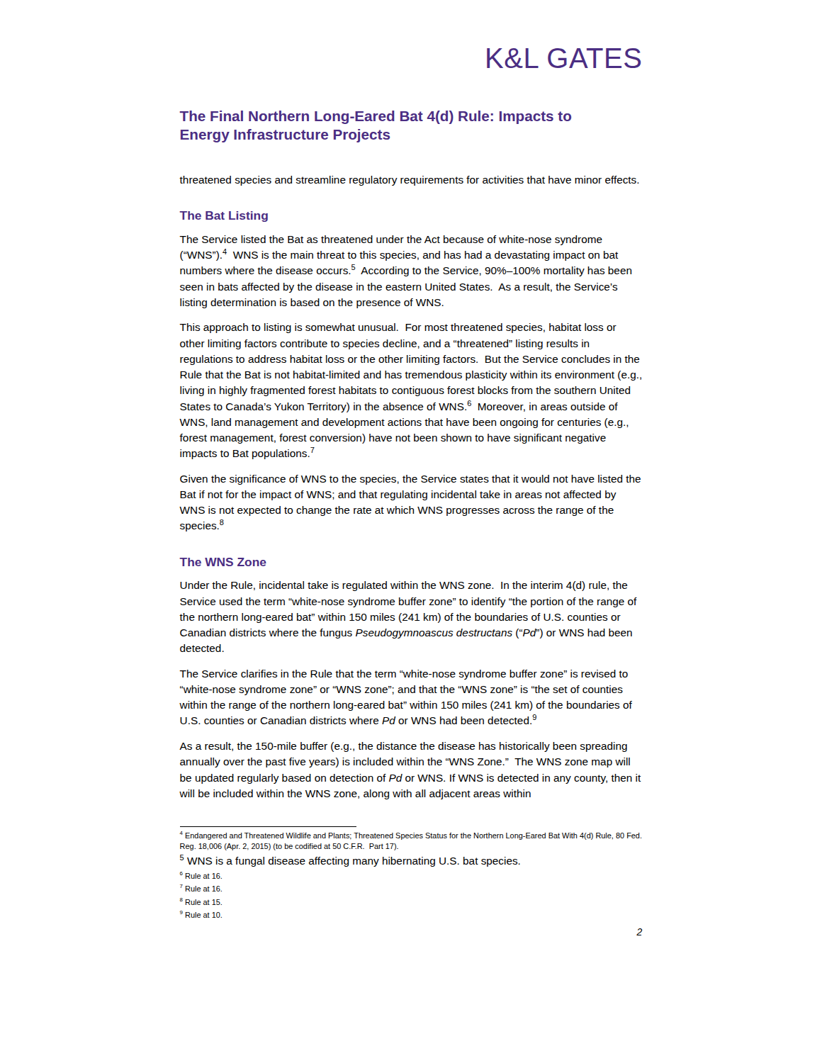K&L GATES
The Final Northern Long-Eared Bat 4(d) Rule: Impacts to
Energy Infrastructure Projects
threatened species and streamline regulatory requirements for activities that have minor effects.
The Bat Listing
The Service listed the Bat as threatened under the Act because of white-nose syndrome (“WNS”).4 WNS is the main threat to this species, and has had a devastating impact on bat numbers where the disease occurs.5 According to the Service, 90%–100% mortality has been seen in bats affected by the disease in the eastern United States. As a result, the Service’s listing determination is based on the presence of WNS.
This approach to listing is somewhat unusual. For most threatened species, habitat loss or other limiting factors contribute to species decline, and a “threatened” listing results in regulations to address habitat loss or the other limiting factors. But the Service concludes in the Rule that the Bat is not habitat-limited and has tremendous plasticity within its environment (e.g., living in highly fragmented forest habitats to contiguous forest blocks from the southern United States to Canada’s Yukon Territory) in the absence of WNS.6 Moreover, in areas outside of WNS, land management and development actions that have been ongoing for centuries (e.g., forest management, forest conversion) have not been shown to have significant negative impacts to Bat populations.7
Given the significance of WNS to the species, the Service states that it would not have listed the Bat if not for the impact of WNS; and that regulating incidental take in areas not affected by WNS is not expected to change the rate at which WNS progresses across the range of the species.8
The WNS Zone
Under the Rule, incidental take is regulated within the WNS zone. In the interim 4(d) rule, the Service used the term “white-nose syndrome buffer zone” to identify “the portion of the range of the northern long-eared bat” within 150 miles (241 km) of the boundaries of U.S. counties or Canadian districts where the fungus Pseudogymnoascus destructans (“Pd”) or WNS had been detected.
The Service clarifies in the Rule that the term “white-nose syndrome buffer zone” is revised to “white-nose syndrome zone” or “WNS zone”; and that the “WNS zone” is “the set of counties within the range of the northern long-eared bat” within 150 miles (241 km) of the boundaries of U.S. counties or Canadian districts where Pd or WNS had been detected.9
As a result, the 150-mile buffer (e.g., the distance the disease has historically been spreading annually over the past five years) is included within the “WNS Zone.” The WNS zone map will be updated regularly based on detection of Pd or WNS. If WNS is detected in any county, then it will be included within the WNS zone, along with all adjacent areas within
4 Endangered and Threatened Wildlife and Plants; Threatened Species Status for the Northern Long-Eared Bat With 4(d) Rule, 80 Fed. Reg. 18,006 (Apr. 2, 2015) (to be codified at 50 C.F.R. Part 17).
5 WNS is a fungal disease affecting many hibernating U.S. bat species.
6 Rule at 16.
7 Rule at 16.
8 Rule at 15.
9 Rule at 10.
2